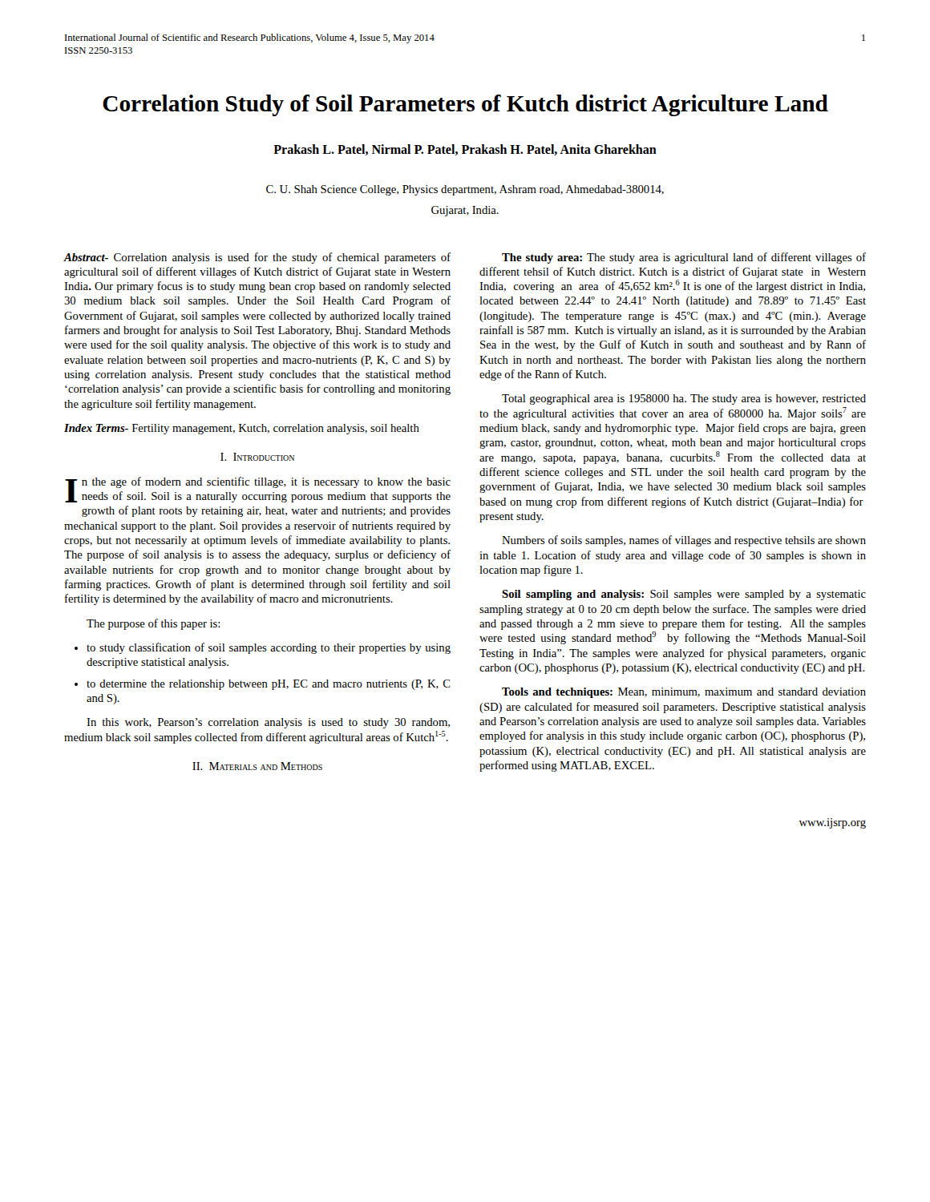International Journal of Scientific and Research Publications, Volume 4, Issue 5, May 2014
ISSN 2250-3153 1
Correlation Study of Soil Parameters of Kutch district Agriculture Land
Prakash L. Patel, Nirmal P. Patel, Prakash H. Patel, Anita Gharekhan
C. U. Shah Science College, Physics department, Ashram road, Ahmedabad-380014,
Gujarat, India.
Abstract- Correlation analysis is used for the study of chemical parameters of agricultural soil of different villages of Kutch district of Gujarat state in Western India. Our primary focus is to study mung bean crop based on randomly selected 30 medium black soil samples. Under the Soil Health Card Program of Government of Gujarat, soil samples were collected by authorized locally trained farmers and brought for analysis to Soil Test Laboratory, Bhuj. Standard Methods were used for the soil quality analysis. The objective of this work is to study and evaluate relation between soil properties and macro-nutrients (P, K, C and S) by using correlation analysis. Present study concludes that the statistical method ‘correlation analysis’ can provide a scientific basis for controlling and monitoring the agriculture soil fertility management.
Index Terms- Fertility management, Kutch, correlation analysis, soil health
I. Introduction
In the age of modern and scientific tillage, it is necessary to know the basic needs of soil. Soil is a naturally occurring porous medium that supports the growth of plant roots by retaining air, heat, water and nutrients; and provides mechanical support to the plant. Soil provides a reservoir of nutrients required by crops, but not necessarily at optimum levels of immediate availability to plants. The purpose of soil analysis is to assess the adequacy, surplus or deficiency of available nutrients for crop growth and to monitor change brought about by farming practices. Growth of plant is determined through soil fertility and soil fertility is determined by the availability of macro and micronutrients.
The purpose of this paper is:
to study classification of soil samples according to their properties by using descriptive statistical analysis.
to determine the relationship between pH, EC and macro nutrients (P, K, C and S).
In this work, Pearson’s correlation analysis is used to study 30 random, medium black soil samples collected from different agricultural areas of Kutch1-5.
II. Materials and Methods
The study area: The study area is agricultural land of different villages of different tehsil of Kutch district. Kutch is a district of Gujarat state in Western India, covering an area of 45,652 km².6 It is one of the largest district in India, located between 22.44º to 24.41º North (latitude) and 78.89º to 71.45º East (longitude). The temperature range is 45ºC (max.) and 4ºC (min.). Average rainfall is 587 mm. Kutch is virtually an island, as it is surrounded by the Arabian Sea in the west, by the Gulf of Kutch in south and southeast and by Rann of Kutch in north and northeast. The border with Pakistan lies along the northern edge of the Rann of Kutch.
Total geographical area is 1958000 ha. The study area is however, restricted to the agricultural activities that cover an area of 680000 ha. Major soils7 are medium black, sandy and hydromorphic type. Major field crops are bajra, green gram, castor, groundnut, cotton, wheat, moth bean and major horticultural crops are mango, sapota, papaya, banana, cucurbits.8 From the collected data at different science colleges and STL under the soil health card program by the government of Gujarat, India, we have selected 30 medium black soil samples based on mung crop from different regions of Kutch district (Gujarat–India) for present study.
Numbers of soils samples, names of villages and respective tehsils are shown in table 1. Location of study area and village code of 30 samples is shown in location map figure 1.
Soil sampling and analysis: Soil samples were sampled by a systematic sampling strategy at 0 to 20 cm depth below the surface. The samples were dried and passed through a 2 mm sieve to prepare them for testing. All the samples were tested using standard method9 by following the “Methods Manual-Soil Testing in India”. The samples were analyzed for physical parameters, organic carbon (OC), phosphorus (P), potassium (K), electrical conductivity (EC) and pH.
Tools and techniques: Mean, minimum, maximum and standard deviation (SD) are calculated for measured soil parameters. Descriptive statistical analysis and Pearson’s correlation analysis are used to analyze soil samples data. Variables employed for analysis in this study include organic carbon (OC), phosphorus (P), potassium (K), electrical conductivity (EC) and pH. All statistical analysis are performed using MATLAB, EXCEL.
www.ijsrp.org